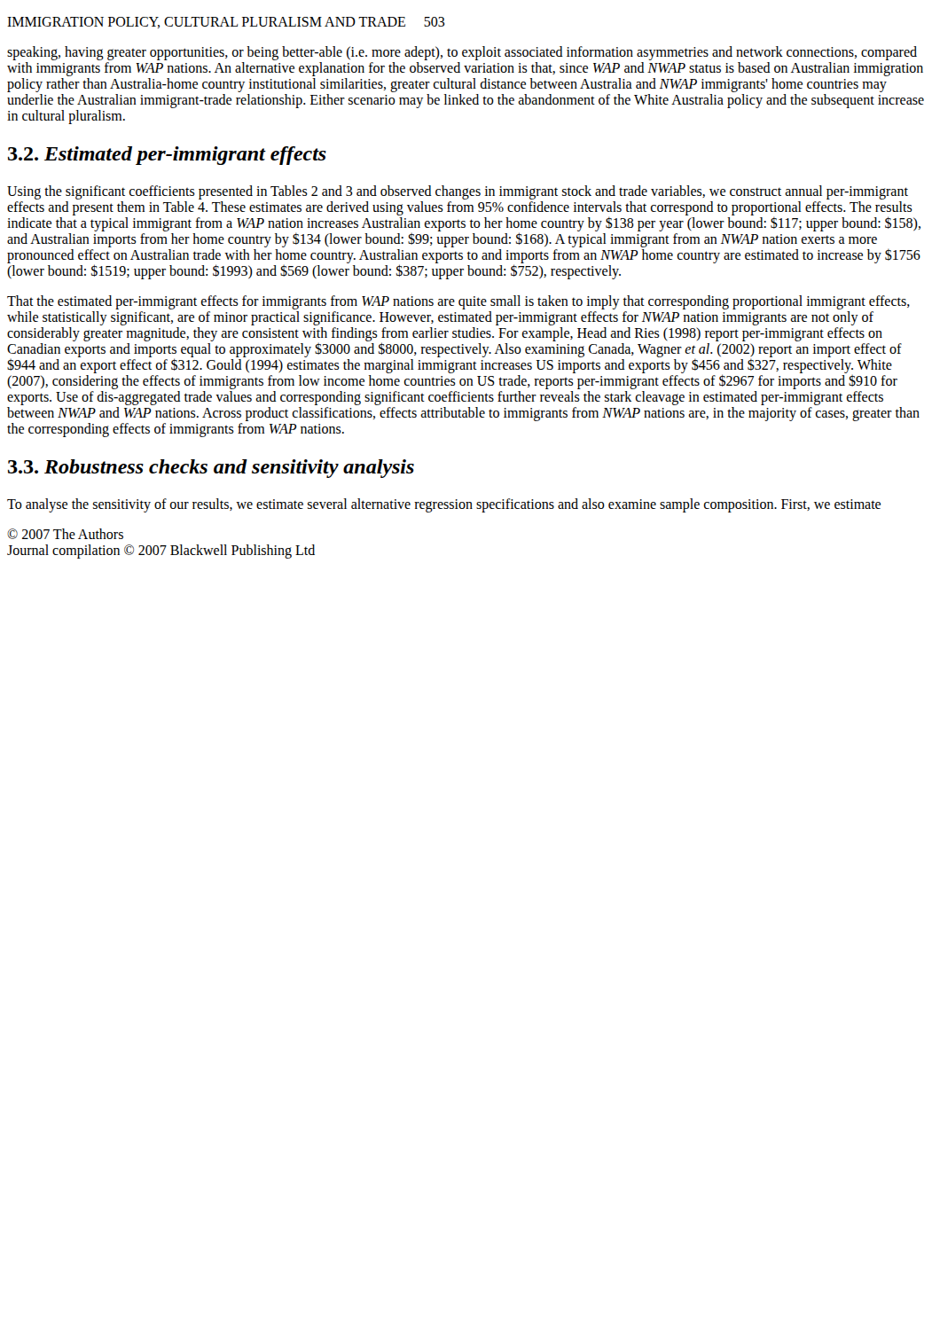IMMIGRATION POLICY, CULTURAL PLURALISM AND TRADE 503
speaking, having greater opportunities, or being better-able (i.e. more adept), to exploit associated information asymmetries and network connections, compared with immigrants from WAP nations. An alternative explanation for the observed variation is that, since WAP and NWAP status is based on Australian immigration policy rather than Australia-home country institutional similarities, greater cultural distance between Australia and NWAP immigrants' home countries may underlie the Australian immigrant-trade relationship. Either scenario may be linked to the abandonment of the White Australia policy and the subsequent increase in cultural pluralism.
3.2. Estimated per-immigrant effects
Using the significant coefficients presented in Tables 2 and 3 and observed changes in immigrant stock and trade variables, we construct annual per-immigrant effects and present them in Table 4. These estimates are derived using values from 95% confidence intervals that correspond to proportional effects. The results indicate that a typical immigrant from a WAP nation increases Australian exports to her home country by $138 per year (lower bound: $117; upper bound: $158), and Australian imports from her home country by $134 (lower bound: $99; upper bound: $168). A typical immigrant from an NWAP nation exerts a more pronounced effect on Australian trade with her home country. Australian exports to and imports from an NWAP home country are estimated to increase by $1756 (lower bound: $1519; upper bound: $1993) and $569 (lower bound: $387; upper bound: $752), respectively.
That the estimated per-immigrant effects for immigrants from WAP nations are quite small is taken to imply that corresponding proportional immigrant effects, while statistically significant, are of minor practical significance. However, estimated per-immigrant effects for NWAP nation immigrants are not only of considerably greater magnitude, they are consistent with findings from earlier studies. For example, Head and Ries (1998) report per-immigrant effects on Canadian exports and imports equal to approximately $3000 and $8000, respectively. Also examining Canada, Wagner et al. (2002) report an import effect of $944 and an export effect of $312. Gould (1994) estimates the marginal immigrant increases US imports and exports by $456 and $327, respectively. White (2007), considering the effects of immigrants from low income home countries on US trade, reports per-immigrant effects of $2967 for imports and $910 for exports. Use of dis-aggregated trade values and corresponding significant coefficients further reveals the stark cleavage in estimated per-immigrant effects between NWAP and WAP nations. Across product classifications, effects attributable to immigrants from NWAP nations are, in the majority of cases, greater than the corresponding effects of immigrants from WAP nations.
3.3. Robustness checks and sensitivity analysis
To analyse the sensitivity of our results, we estimate several alternative regression specifications and also examine sample composition. First, we estimate
© 2007 The Authors
Journal compilation © 2007 Blackwell Publishing Ltd